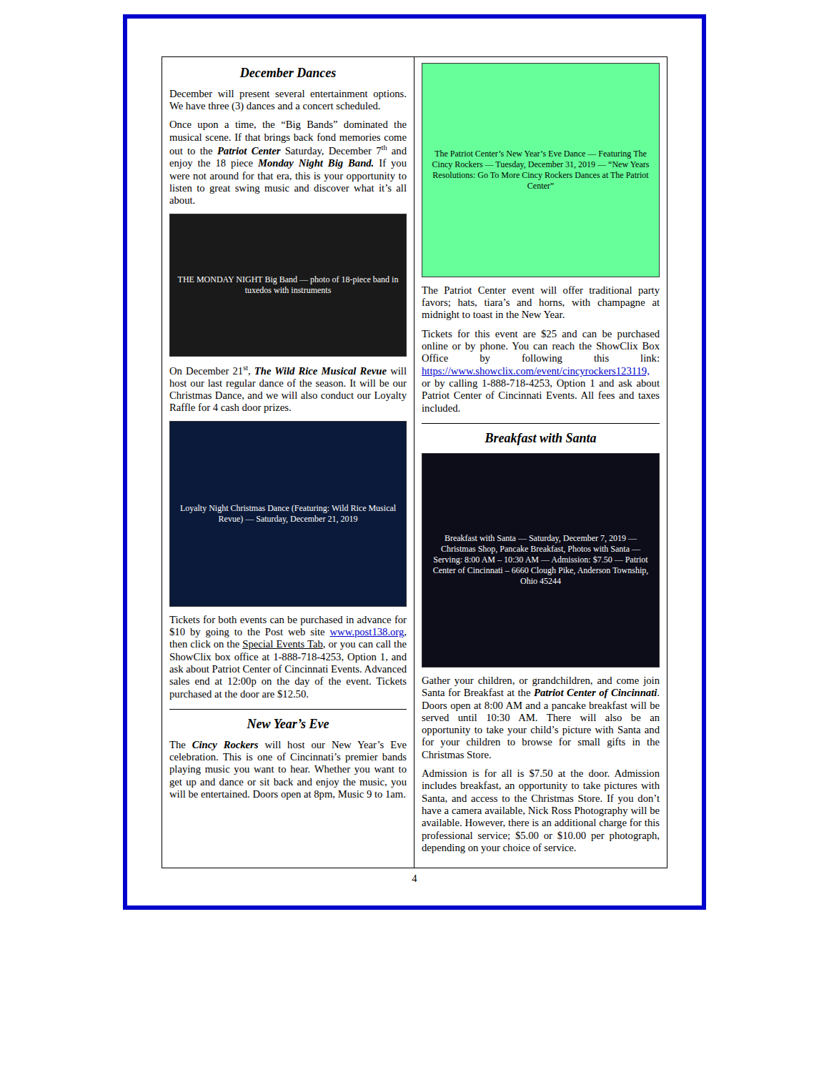December Dances
December will present several entertainment options. We have three (3) dances and a concert scheduled.
Once upon a time, the “Big Bands” dominated the musical scene. If that brings back fond memories come out to the Patriot Center Saturday, December 7th and enjoy the 18 piece Monday Night Big Band. If you were not around for that era, this is your opportunity to listen to great swing music and discover what it’s all about.
THE MONDAY NIGHT Big Band — photo of 18-piece band in tuxedos with instruments
On December 21st, The Wild Rice Musical Revue will host our last regular dance of the season. It will be our Christmas Dance, and we will also conduct our Loyalty Raffle for 4 cash door prizes.
Loyalty Night Christmas Dance (Featuring: Wild Rice Musical Revue) — Saturday, December 21, 2019
Tickets for both events can be purchased in advance for $10 by going to the Post web site www.post138.org, then click on the Special Events Tab, or you can call the ShowClix box office at 1-888-718-4253, Option 1, and ask about Patriot Center of Cincinnati Events. Advanced sales end at 12:00p on the day of the event. Tickets purchased at the door are $12.50.
New Year’s Eve
The Cincy Rockers will host our New Year’s Eve celebration. This is one of Cincinnati’s premier bands playing music you want to hear. Whether you want to get up and dance or sit back and enjoy the music, you will be entertained. Doors open at 8pm, Music 9 to 1am.
The Patriot Center’s New Year’s Eve Dance — Featuring The Cincy Rockers — Tuesday, December 31, 2019 — “New Years Resolutions: Go To More Cincy Rockers Dances at The Patriot Center”
The Patriot Center event will offer traditional party favors; hats, tiara’s and horns, with champagne at midnight to toast in the New Year.
Tickets for this event are $25 and can be purchased online or by phone. You can reach the ShowClix Box Office by following this link: https://www.showclix.com/event/cincyrockers123119, or by calling 1-888-718-4253, Option 1 and ask about Patriot Center of Cincinnati Events. All fees and taxes included.
Breakfast with Santa
Breakfast with Santa — Saturday, December 7, 2019 — Christmas Shop, Pancake Breakfast, Photos with Santa — Serving: 8:00 AM – 10:30 AM — Admission: $7.50 — Patriot Center of Cincinnati – 6660 Clough Pike, Anderson Township, Ohio 45244
Gather your children, or grandchildren, and come join Santa for Breakfast at the Patriot Center of Cincinnati. Doors open at 8:00 AM and a pancake breakfast will be served until 10:30 AM. There will also be an opportunity to take your child’s picture with Santa and for your children to browse for small gifts in the Christmas Store.
Admission is for all is $7.50 at the door. Admission includes breakfast, an opportunity to take pictures with Santa, and access to the Christmas Store. If you don’t have a camera available, Nick Ross Photography will be available. However, there is an additional charge for this professional service; $5.00 or $10.00 per photograph, depending on your choice of service.
4